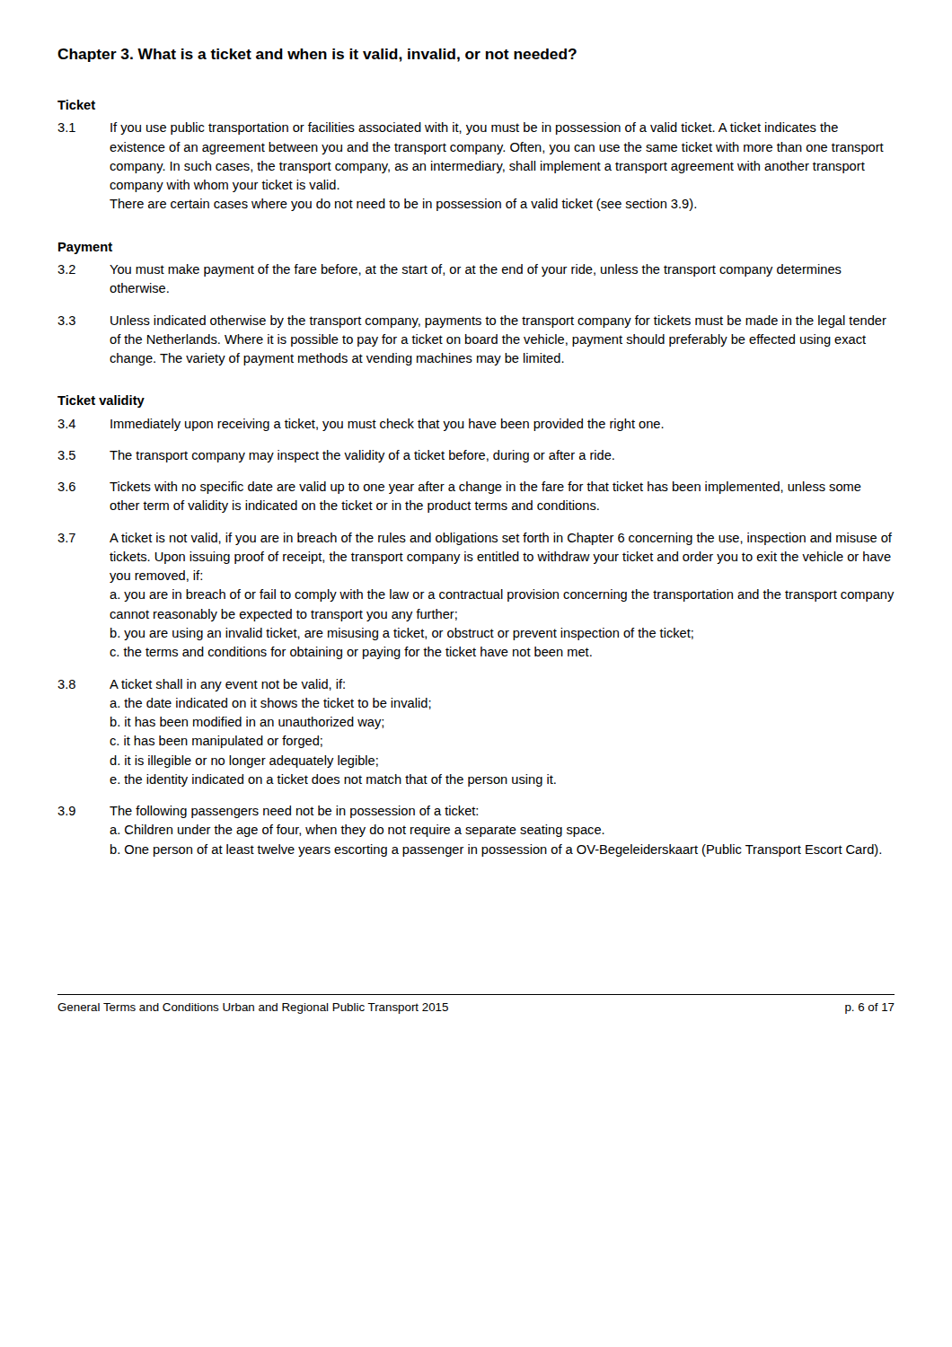Chapter 3. What is a ticket and when is it valid, invalid, or not needed?
Ticket
3.1
If you use public transportation or facilities associated with it, you must be in possession of a valid ticket. A ticket indicates the existence of an agreement between you and the transport company. Often, you can use the same ticket with more than one transport company. In such cases, the transport company, as an intermediary, shall implement a transport agreement with another transport company with whom your ticket is valid.
There are certain cases where you do not need to be in possession of a valid ticket (see section 3.9).
Payment
3.2
You must make payment of the fare before, at the start of, or at the end of your ride, unless the transport company determines otherwise.
3.3
Unless indicated otherwise by the transport company, payments to the transport company for tickets must be made in the legal tender of the Netherlands. Where it is possible to pay for a ticket on board the vehicle, payment should preferably be effected using exact change. The variety of payment methods at vending machines may be limited.
Ticket validity
3.4
Immediately upon receiving a ticket, you must check that you have been provided the right one.
3.5
The transport company may inspect the validity of a ticket before, during or after a ride.
3.6
Tickets with no specific date are valid up to one year after a change in the fare for that ticket has been implemented, unless some other term of validity is indicated on the ticket or in the product terms and conditions.
3.7
A ticket is not valid, if you are in breach of the rules and obligations set forth in Chapter 6 concerning the use, inspection and misuse of tickets. Upon issuing proof of receipt, the transport company is entitled to withdraw your ticket and order you to exit the vehicle or have you removed, if:
a. you are in breach of or fail to comply with the law or a contractual provision concerning the transportation and the transport company cannot reasonably be expected to transport you any further;
b. you are using an invalid ticket, are misusing a ticket, or obstruct or prevent inspection of the ticket;
c. the terms and conditions for obtaining or paying for the ticket have not been met.
3.8
A ticket shall in any event not be valid, if:
a. the date indicated on it shows the ticket to be invalid;
b. it has been modified in an unauthorized way;
c. it has been manipulated or forged;
d. it is illegible or no longer adequately legible;
e. the identity indicated on a ticket does not match that of the person using it.
3.9
The following passengers need not be in possession of a ticket:
a. Children under the age of four, when they do not require a separate seating space.
b. One person of at least twelve years escorting a passenger in possession of a OV-Begeleiderskaart (Public Transport Escort Card).
General Terms and Conditions Urban and Regional Public Transport 2015 p. 6 of 17